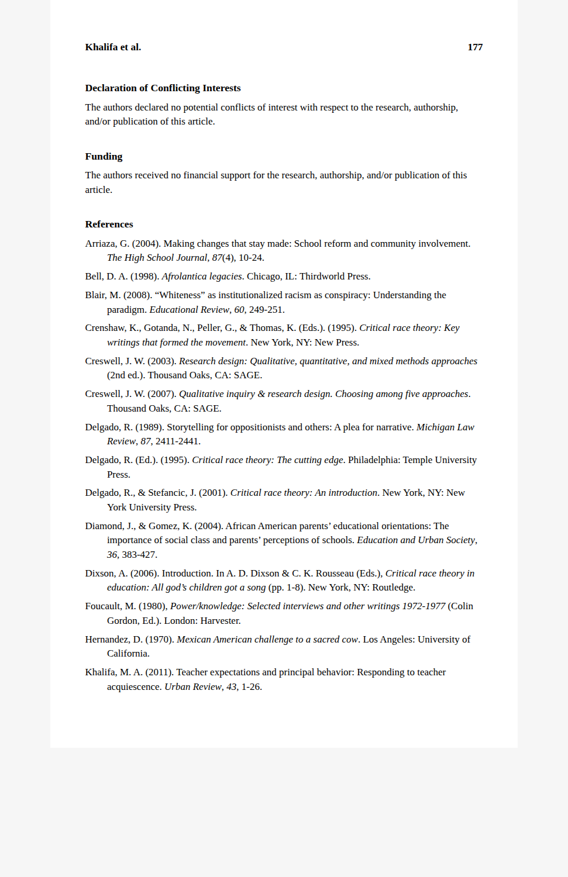Khalifa et al. 177
Declaration of Conflicting Interests
The authors declared no potential conflicts of interest with respect to the research, authorship, and/or publication of this article.
Funding
The authors received no financial support for the research, authorship, and/or publication of this article.
References
Arriaza, G. (2004). Making changes that stay made: School reform and community involvement. The High School Journal, 87(4), 10-24.
Bell, D. A. (1998). Afrolantica legacies. Chicago, IL: Thirdworld Press.
Blair, M. (2008). “Whiteness” as institutionalized racism as conspiracy: Understanding the paradigm. Educational Review, 60, 249-251.
Crenshaw, K., Gotanda, N., Peller, G., & Thomas, K. (Eds.). (1995). Critical race theory: Key writings that formed the movement. New York, NY: New Press.
Creswell, J. W. (2003). Research design: Qualitative, quantitative, and mixed methods approaches (2nd ed.). Thousand Oaks, CA: SAGE.
Creswell, J. W. (2007). Qualitative inquiry & research design. Choosing among five approaches. Thousand Oaks, CA: SAGE.
Delgado, R. (1989). Storytelling for oppositionists and others: A plea for narrative. Michigan Law Review, 87, 2411-2441.
Delgado, R. (Ed.). (1995). Critical race theory: The cutting edge. Philadelphia: Temple University Press.
Delgado, R., & Stefancic, J. (2001). Critical race theory: An introduction. New York, NY: New York University Press.
Diamond, J., & Gomez, K. (2004). African American parents’ educational orientations: The importance of social class and parents’ perceptions of schools. Education and Urban Society, 36, 383-427.
Dixson, A. (2006). Introduction. In A. D. Dixson & C. K. Rousseau (Eds.), Critical race theory in education: All god’s children got a song (pp. 1-8). New York, NY: Routledge.
Foucault, M. (1980), Power/knowledge: Selected interviews and other writings 1972-1977 (Colin Gordon, Ed.). London: Harvester.
Hernandez, D. (1970). Mexican American challenge to a sacred cow. Los Angeles: University of California.
Khalifa, M. A. (2011). Teacher expectations and principal behavior: Responding to teacher acquiescence. Urban Review, 43, 1-26.